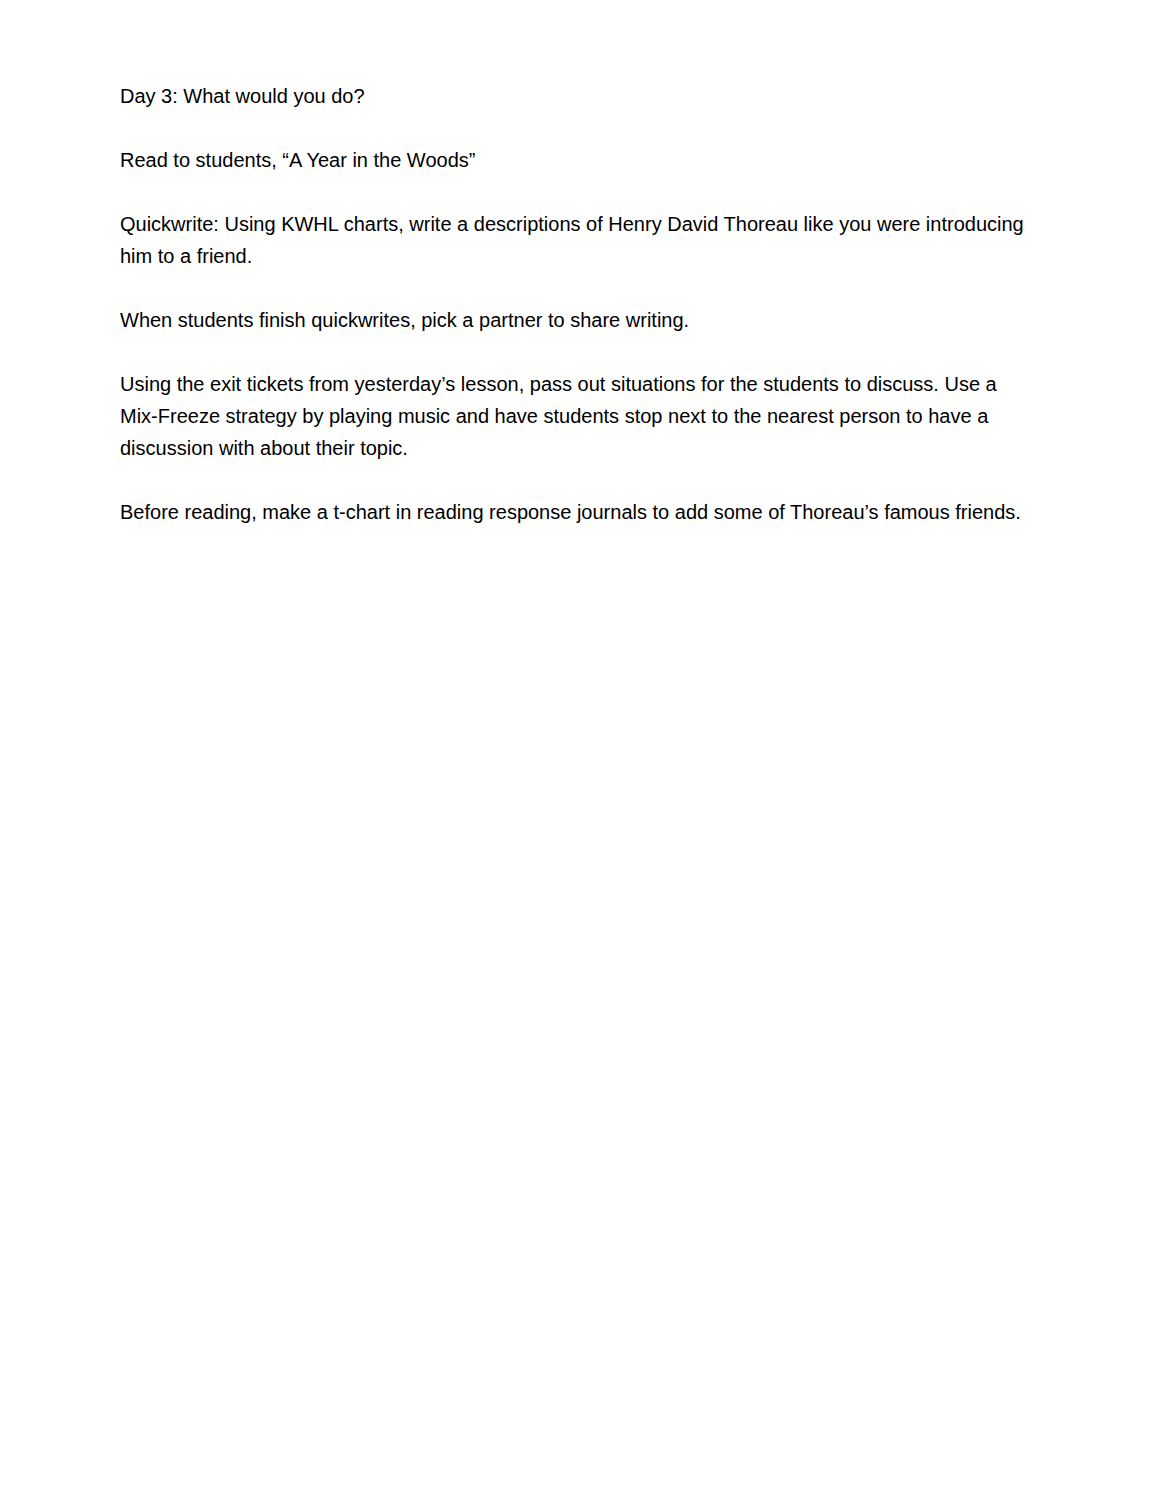Day 3: What would you do?
Read to students, “A Year in the Woods”
Quickwrite: Using KWHL charts, write a descriptions of Henry David Thoreau like you were introducing him to a friend.
When students finish quickwrites, pick a partner to share writing.
Using the exit tickets from yesterday’s lesson, pass out situations for the students to discuss. Use a Mix-Freeze strategy by playing music and have students stop next to the nearest person to have a discussion with about their topic.
Before reading, make a t-chart in reading response journals to add some of Thoreau’s famous friends.